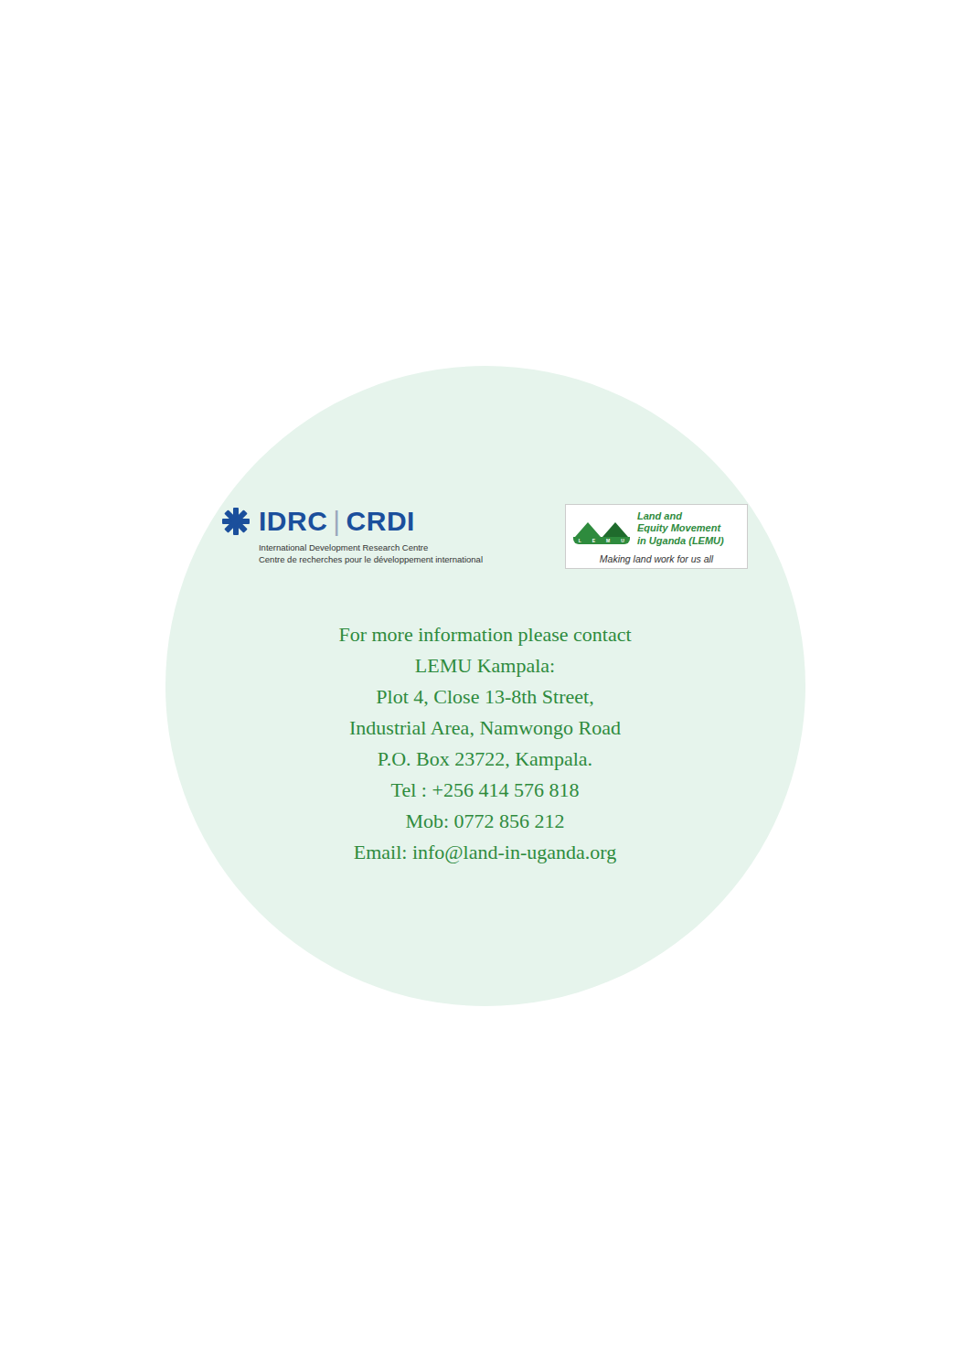IDRC|CRDI
International Development Research Centre
Centre de recherches pour le développement international
LEMU
Land and
Equity Movement
in Uganda (LEMU)
Making land work for us all
For more information please contact
LEMU Kampala:
Plot 4, Close 13-8th Street,
Industrial Area, Namwongo Road
P.O. Box 23722, Kampala.
Tel : +256 414 576 818
Mob: 0772 856 212
Email: info@land-in-uganda.org